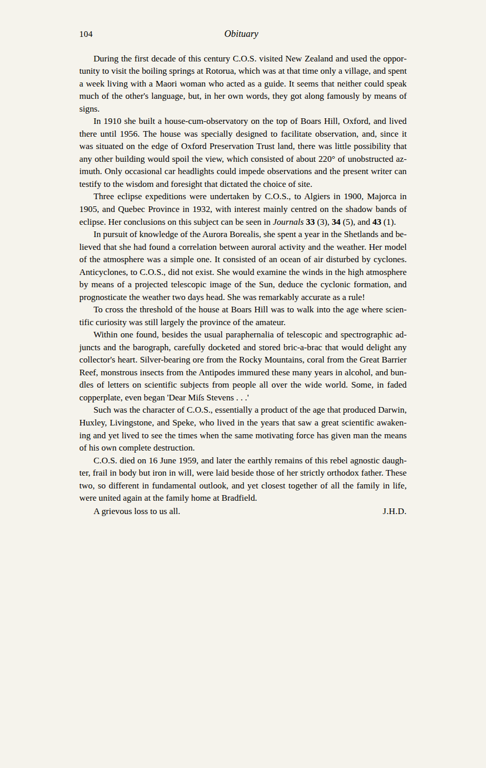104
Obituary
During the first decade of this century C.O.S. visited New Zealand and used the opportunity to visit the boiling springs at Rotorua, which was at that time only a village, and spent a week living with a Maori woman who acted as a guide. It seems that neither could speak much of the other's language, but, in her own words, they got along famously by means of signs.
In 1910 she built a house-cum-observatory on the top of Boars Hill, Oxford, and lived there until 1956. The house was specially designed to facilitate observation, and, since it was situated on the edge of Oxford Preservation Trust land, there was little possibility that any other building would spoil the view, which consisted of about 220° of unobstructed azimuth. Only occasional car headlights could impede observations and the present writer can testify to the wisdom and foresight that dictated the choice of site.
Three eclipse expeditions were undertaken by C.O.S., to Algiers in 1900, Majorca in 1905, and Quebec Province in 1932, with interest mainly centred on the shadow bands of eclipse. Her conclusions on this subject can be seen in Journals 33 (3), 34 (5), and 43 (1).
In pursuit of knowledge of the Aurora Borealis, she spent a year in the Shetlands and believed that she had found a correlation between auroral activity and the weather. Her model of the atmosphere was a simple one. It consisted of an ocean of air disturbed by cyclones. Anticyclones, to C.O.S., did not exist. She would examine the winds in the high atmosphere by means of a projected telescopic image of the Sun, deduce the cyclonic formation, and prognosticate the weather two days head. She was remarkably accurate as a rule!
To cross the threshold of the house at Boars Hill was to walk into the age where scientific curiosity was still largely the province of the amateur.
Within one found, besides the usual paraphernalia of telescopic and spectrographic adjuncts and the barograph, carefully docketed and stored bric-a-brac that would delight any collector's heart. Silver-bearing ore from the Rocky Mountains, coral from the Great Barrier Reef, monstrous insects from the Antipodes immured these many years in alcohol, and bundles of letters on scientific subjects from people all over the wide world. Some, in faded copperplate, even began 'Dear Miſs Stevens . . .'
Such was the character of C.O.S., essentially a product of the age that produced Darwin, Huxley, Livingstone, and Speke, who lived in the years that saw a great scientific awakening and yet lived to see the times when the same motivating force has given man the means of his own complete destruction.
C.O.S. died on 16 June 1959, and later the earthly remains of this rebel agnostic daughter, frail in body but iron in will, were laid beside those of her strictly orthodox father. These two, so different in fundamental outlook, and yet closest together of all the family in life, were united again at the family home at Bradfield.
A grievous loss to us all. J.H.D.